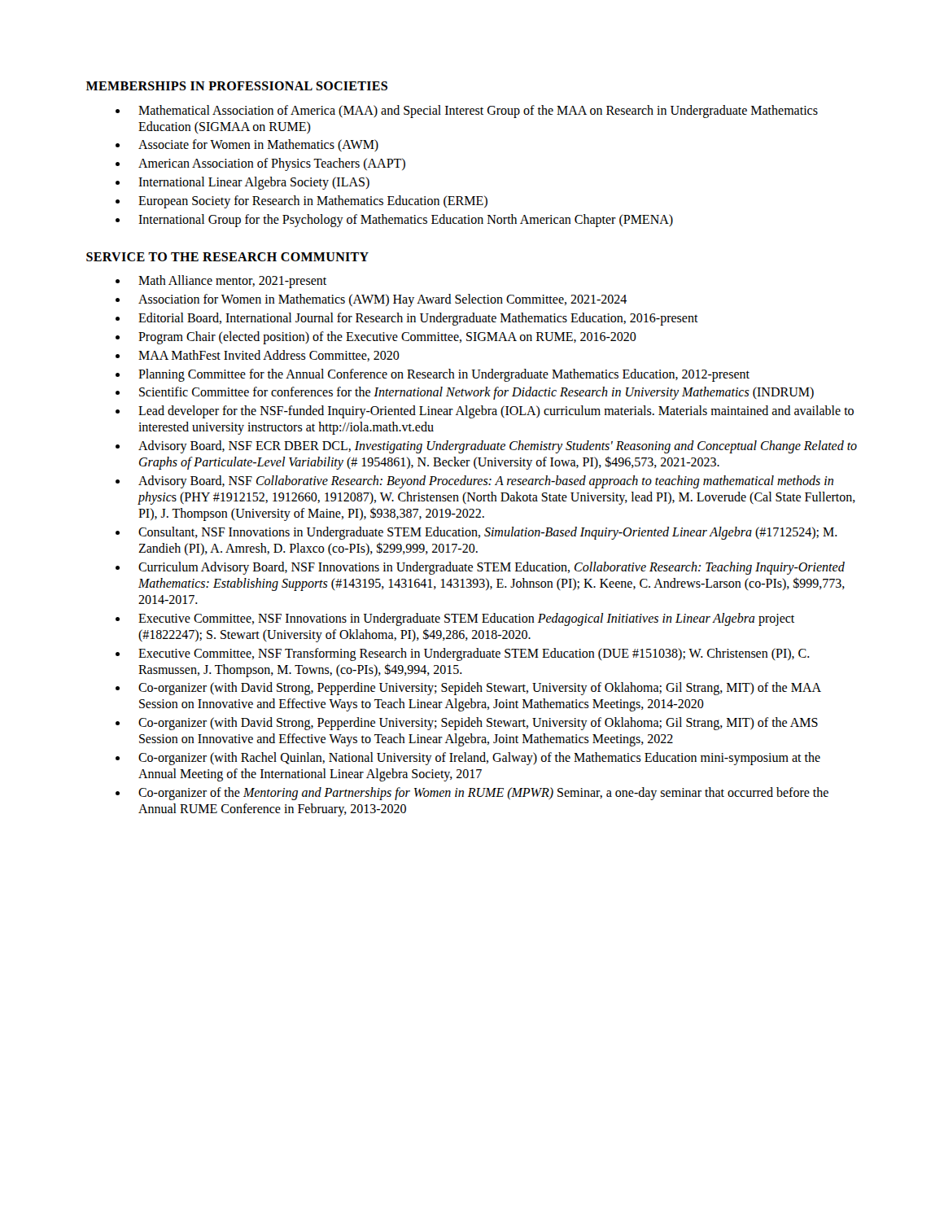MEMBERSHIPS IN PROFESSIONAL SOCIETIES
Mathematical Association of America (MAA) and Special Interest Group of the MAA on Research in Undergraduate Mathematics Education (SIGMAA on RUME)
Associate for Women in Mathematics (AWM)
American Association of Physics Teachers (AAPT)
International Linear Algebra Society (ILAS)
European Society for Research in Mathematics Education (ERME)
International Group for the Psychology of Mathematics Education North American Chapter (PMENA)
SERVICE TO THE RESEARCH COMMUNITY
Math Alliance mentor, 2021-present
Association for Women in Mathematics (AWM) Hay Award Selection Committee, 2021-2024
Editorial Board, International Journal for Research in Undergraduate Mathematics Education, 2016-present
Program Chair (elected position) of the Executive Committee, SIGMAA on RUME, 2016-2020
MAA MathFest Invited Address Committee, 2020
Planning Committee for the Annual Conference on Research in Undergraduate Mathematics Education, 2012-present
Scientific Committee for conferences for the International Network for Didactic Research in University Mathematics (INDRUM)
Lead developer for the NSF-funded Inquiry-Oriented Linear Algebra (IOLA) curriculum materials. Materials maintained and available to interested university instructors at http://iola.math.vt.edu
Advisory Board, NSF ECR DBER DCL, Investigating Undergraduate Chemistry Students' Reasoning and Conceptual Change Related to Graphs of Particulate-Level Variability (# 1954861), N. Becker (University of Iowa, PI), $496,573, 2021-2023.
Advisory Board, NSF Collaborative Research: Beyond Procedures: A research-based approach to teaching mathematical methods in physics (PHY #1912152, 1912660, 1912087), W. Christensen (North Dakota State University, lead PI), M. Loverude (Cal State Fullerton, PI), J. Thompson (University of Maine, PI), $938,387, 2019-2022.
Consultant, NSF Innovations in Undergraduate STEM Education, Simulation-Based Inquiry-Oriented Linear Algebra (#1712524); M. Zandieh (PI), A. Amresh, D. Plaxco (co-PIs), $299,999, 2017-20.
Curriculum Advisory Board, NSF Innovations in Undergraduate STEM Education, Collaborative Research: Teaching Inquiry-Oriented Mathematics: Establishing Supports (#143195, 1431641, 1431393), E. Johnson (PI); K. Keene, C. Andrews-Larson (co-PIs), $999,773, 2014-2017.
Executive Committee, NSF Innovations in Undergraduate STEM Education Pedagogical Initiatives in Linear Algebra project (#1822247); S. Stewart (University of Oklahoma, PI), $49,286, 2018-2020.
Executive Committee, NSF Transforming Research in Undergraduate STEM Education (DUE #151038); W. Christensen (PI), C. Rasmussen, J. Thompson, M. Towns, (co-PIs), $49,994, 2015.
Co-organizer (with David Strong, Pepperdine University; Sepideh Stewart, University of Oklahoma; Gil Strang, MIT) of the MAA Session on Innovative and Effective Ways to Teach Linear Algebra, Joint Mathematics Meetings, 2014-2020
Co-organizer (with David Strong, Pepperdine University; Sepideh Stewart, University of Oklahoma; Gil Strang, MIT) of the AMS Session on Innovative and Effective Ways to Teach Linear Algebra, Joint Mathematics Meetings, 2022
Co-organizer (with Rachel Quinlan, National University of Ireland, Galway) of the Mathematics Education mini-symposium at the Annual Meeting of the International Linear Algebra Society, 2017
Co-organizer of the Mentoring and Partnerships for Women in RUME (MPWR) Seminar, a one-day seminar that occurred before the Annual RUME Conference in February, 2013-2020